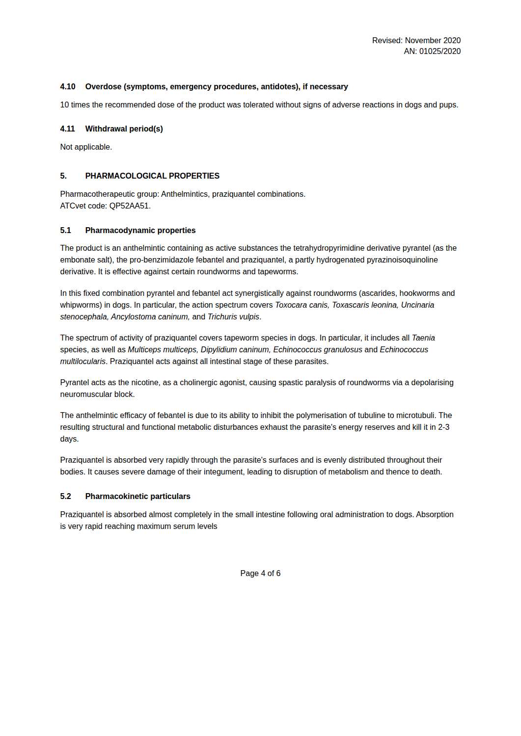Revised: November 2020
AN: 01025/2020
4.10 Overdose (symptoms, emergency procedures, antidotes), if necessary
10 times the recommended dose of the product was tolerated without signs of adverse reactions in dogs and pups.
4.11 Withdrawal period(s)
Not applicable.
5. PHARMACOLOGICAL PROPERTIES
Pharmacotherapeutic group: Anthelmintics, praziquantel combinations.
ATCvet code: QP52AA51.
5.1 Pharmacodynamic properties
The product is an anthelmintic containing as active substances the tetrahydropyrimidine derivative pyrantel (as the embonate salt), the pro-benzimidazole febantel and praziquantel, a partly hydrogenated pyrazinoisoquinoline derivative. It is effective against certain roundworms and tapeworms.
In this fixed combination pyrantel and febantel act synergistically against roundworms (ascarides, hookworms and whipworms) in dogs. In particular, the action spectrum covers Toxocara canis, Toxascaris leonina, Uncinaria stenocephala, Ancylostoma caninum, and Trichuris vulpis.
The spectrum of activity of praziquantel covers tapeworm species in dogs. In particular, it includes all Taenia species, as well as Multiceps multiceps, Dipylidium caninum, Echinococcus granulosus and Echinococcus multilocularis. Praziquantel acts against all intestinal stage of these parasites.
Pyrantel acts as the nicotine, as a cholinergic agonist, causing spastic paralysis of roundworms via a depolarising neuromuscular block.
The anthelmintic efficacy of febantel is due to its ability to inhibit the polymerisation of tubuline to microtubuli. The resulting structural and functional metabolic disturbances exhaust the parasite's energy reserves and kill it in 2-3 days.
Praziquantel is absorbed very rapidly through the parasite's surfaces and is evenly distributed throughout their bodies. It causes severe damage of their integument, leading to disruption of metabolism and thence to death.
5.2 Pharmacokinetic particulars
Praziquantel is absorbed almost completely in the small intestine following oral administration to dogs. Absorption is very rapid reaching maximum serum levels
Page 4 of 6